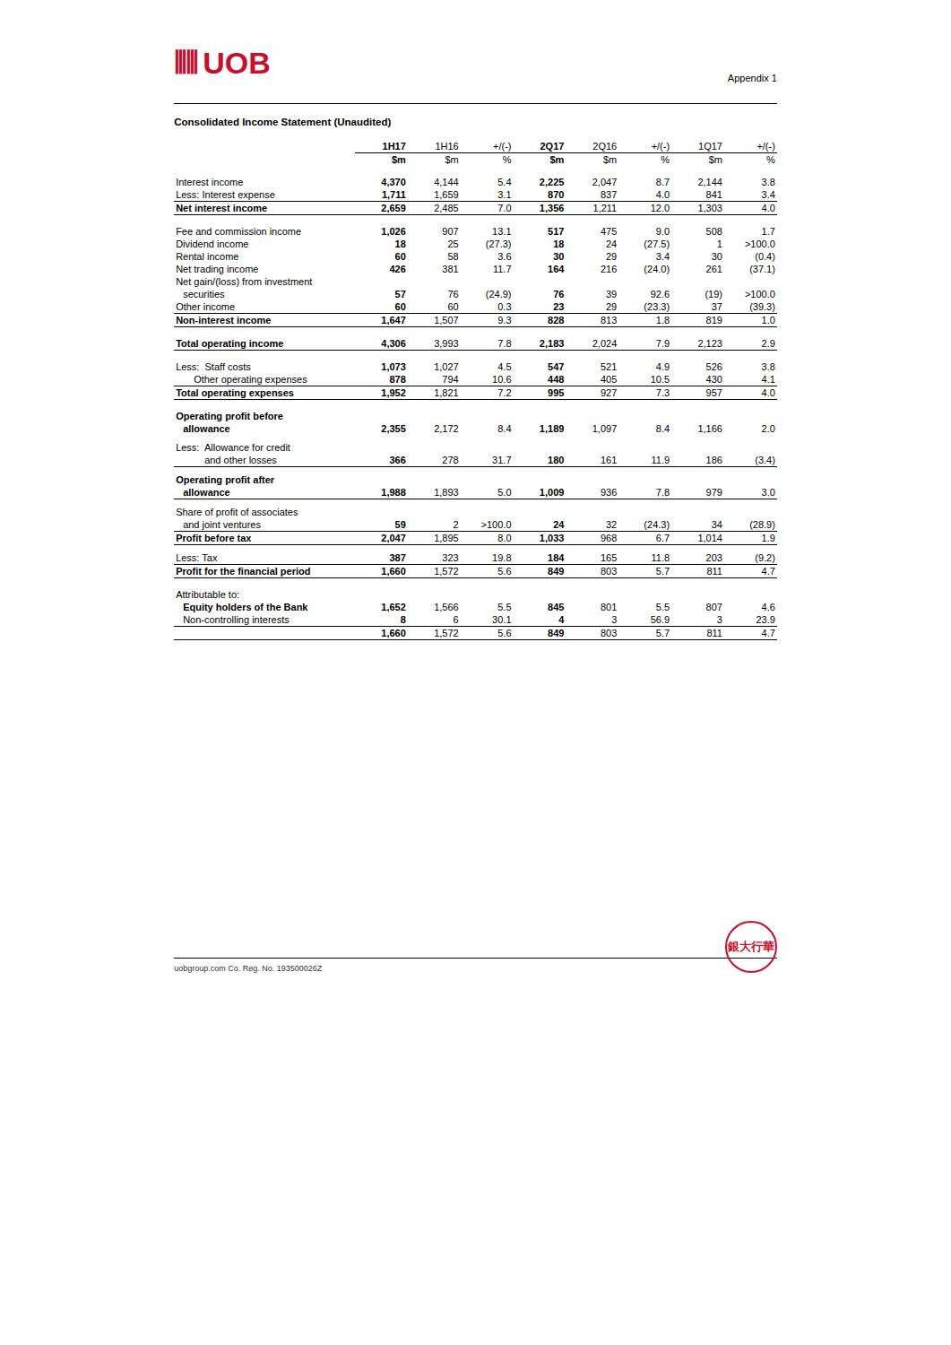⦀⦀UOB
Appendix 1
Consolidated Income Statement (Unaudited)
| | 1H17 | 1H16 | +/(-) | 2Q17 | 2Q16 | +/(-) | 1Q17 | +/(-) |
| --- | --- | --- | --- | --- | --- | --- | --- | --- |
| | $m | $m | % | $m | $m | % | $m | % |
| Interest income | 4,370 | 4,144 | 5.4 | 2,225 | 2,047 | 8.7 | 2,144 | 3.8 |
| Less: Interest expense | 1,711 | 1,659 | 3.1 | 870 | 837 | 4.0 | 841 | 3.4 |
| Net interest income | 2,659 | 2,485 | 7.0 | 1,356 | 1,211 | 12.0 | 1,303 | 4.0 |
| Fee and commission income | 1,026 | 907 | 13.1 | 517 | 475 | 9.0 | 508 | 1.7 |
| Dividend income | 18 | 25 | (27.3) | 18 | 24 | (27.5) | 1 | >100.0 |
| Rental income | 60 | 58 | 3.6 | 30 | 29 | 3.4 | 30 | (0.4) |
| Net trading income | 426 | 381 | 11.7 | 164 | 216 | (24.0) | 261 | (37.1) |
| Net gain/(loss) from investment | | | | | | | | |
| securities | 57 | 76 | (24.9) | 76 | 39 | 92.6 | (19) | >100.0 |
| Other income | 60 | 60 | 0.3 | 23 | 29 | (23.3) | 37 | (39.3) |
| Non-interest income | 1,647 | 1,507 | 9.3 | 828 | 813 | 1.8 | 819 | 1.0 |
| Total operating income | 4,306 | 3,993 | 7.8 | 2,183 | 2,024 | 7.9 | 2,123 | 2.9 |
| Less: Staff costs | 1,073 | 1,027 | 4.5 | 547 | 521 | 4.9 | 526 | 3.8 |
| Other operating expenses | 878 | 794 | 10.6 | 448 | 405 | 10.5 | 430 | 4.1 |
| Total operating expenses | 1,952 | 1,821 | 7.2 | 995 | 927 | 7.3 | 957 | 4.0 |
| Operating profit before | | | | | | | | |
| allowance | 2,355 | 2,172 | 8.4 | 1,189 | 1,097 | 8.4 | 1,166 | 2.0 |
| Less: Allowance for credit | | | | | | | | |
| and other losses | 366 | 278 | 31.7 | 180 | 161 | 11.9 | 186 | (3.4) |
| Operating profit after | | | | | | | | |
| allowance | 1,988 | 1,893 | 5.0 | 1,009 | 936 | 7.8 | 979 | 3.0 |
| Share of profit of associates | | | | | | | | |
| and joint ventures | 59 | 2 | >100.0 | 24 | 32 | (24.3) | 34 | (28.9) |
| Profit before tax | 2,047 | 1,895 | 8.0 | 1,033 | 968 | 6.7 | 1,014 | 1.9 |
| Less: Tax | 387 | 323 | 19.8 | 184 | 165 | 11.8 | 203 | (9.2) |
| Profit for the financial period | 1,660 | 1,572 | 5.6 | 849 | 803 | 5.7 | 811 | 4.7 |
| Attributable to: | | | | | | | | |
| Equity holders of the Bank | 1,652 | 1,566 | 5.5 | 845 | 801 | 5.5 | 807 | 4.6 |
| Non-controlling interests | 8 | 6 | 30.1 | 4 | 3 | 56.9 | 3 | 23.9 |
| | 1,660 | 1,572 | 5.6 | 849 | 803 | 5.7 | 811 | 4.7 |
uobgroup.com Co. Reg. No. 193500026Z
銀大 行華